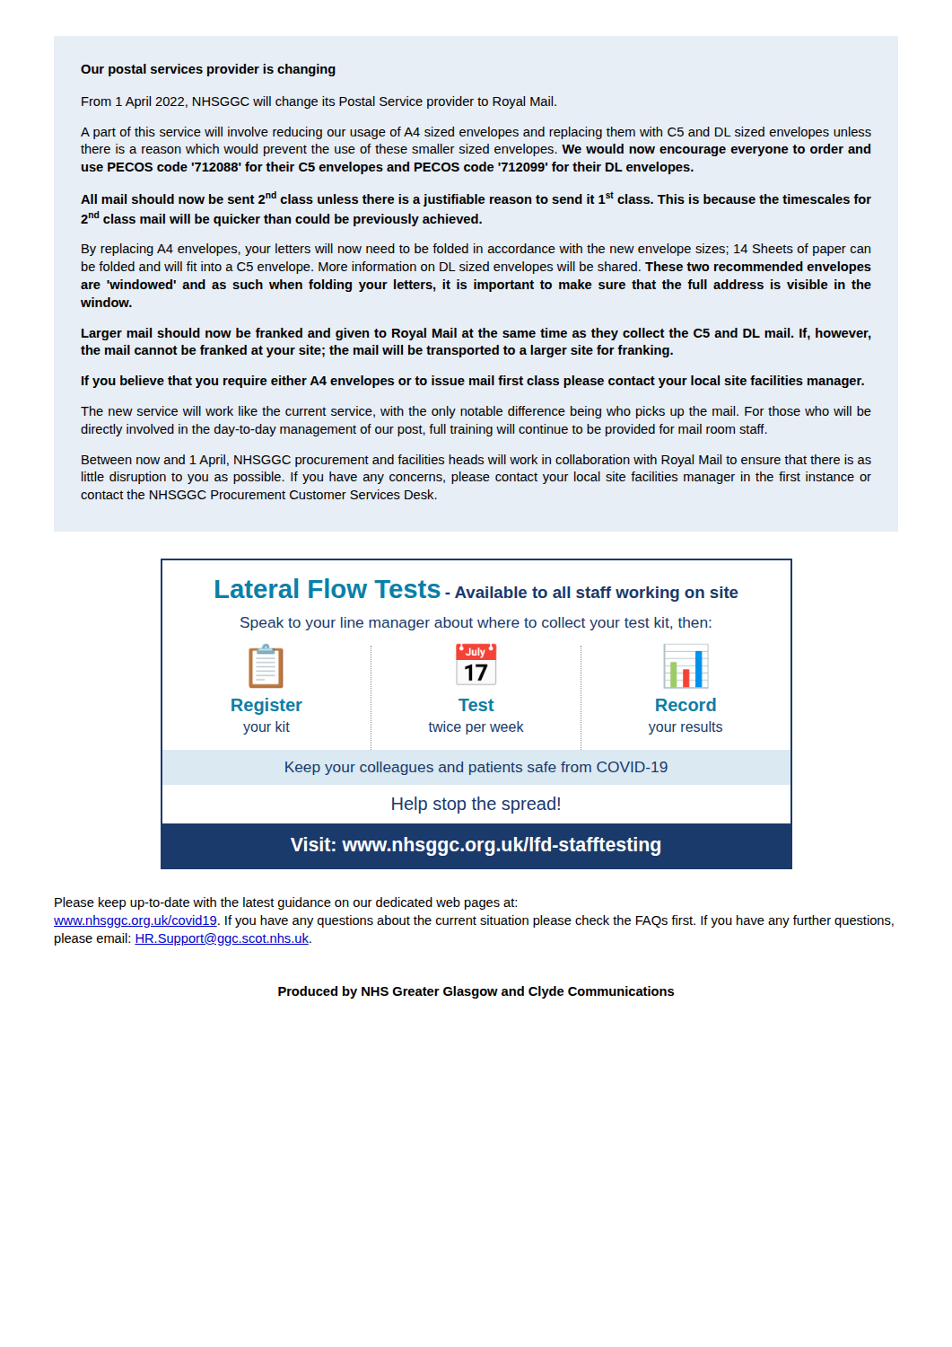Our postal services provider is changing
From 1 April 2022, NHSGGC will change its Postal Service provider to Royal Mail.
A part of this service will involve reducing our usage of A4 sized envelopes and replacing them with C5 and DL sized envelopes unless there is a reason which would prevent the use of these smaller sized envelopes. We would now encourage everyone to order and use PECOS code '712088' for their C5 envelopes and PECOS code '712099' for their DL envelopes.
All mail should now be sent 2nd class unless there is a justifiable reason to send it 1st class. This is because the timescales for 2nd class mail will be quicker than could be previously achieved.
By replacing A4 envelopes, your letters will now need to be folded in accordance with the new envelope sizes; 14 Sheets of paper can be folded and will fit into a C5 envelope. More information on DL sized envelopes will be shared. These two recommended envelopes are 'windowed' and as such when folding your letters, it is important to make sure that the full address is visible in the window.
Larger mail should now be franked and given to Royal Mail at the same time as they collect the C5 and DL mail. If, however, the mail cannot be franked at your site; the mail will be transported to a larger site for franking.
If you believe that you require either A4 envelopes or to issue mail first class please contact your local site facilities manager.
The new service will work like the current service, with the only notable difference being who picks up the mail. For those who will be directly involved in the day-to-day management of our post, full training will continue to be provided for mail room staff.
Between now and 1 April, NHSGGC procurement and facilities heads will work in collaboration with Royal Mail to ensure that there is as little disruption to you as possible. If you have any concerns, please contact your local site facilities manager in the first instance or contact the NHSGGC Procurement Customer Services Desk.
Lateral Flow Tests - Available to all staff working on site
Speak to your line manager about where to collect your test kit, then:
📋
Register your kit
📅
Test twice per week
📊
Record your results
Keep your colleagues and patients safe from COVID-19
Help stop the spread!
Visit: www.nhsggc.org.uk/lfd-stafftesting
Please keep up-to-date with the latest guidance on our dedicated web pages at:
www.nhsggc.org.uk/covid19. If you have any questions about the current situation please check the FAQs first. If you have any further questions, please email: HR.Support@ggc.scot.nhs.uk.
Produced by NHS Greater Glasgow and Clyde Communications